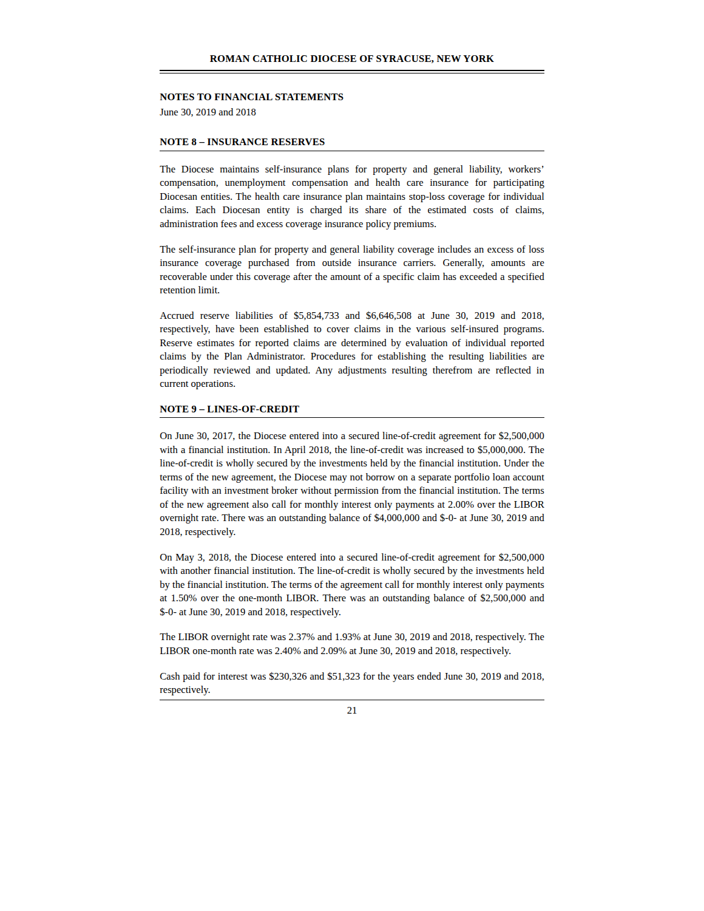ROMAN CATHOLIC DIOCESE OF SYRACUSE, NEW YORK
NOTES TO FINANCIAL STATEMENTS
June 30, 2019 and 2018
NOTE 8 – INSURANCE RESERVES
The Diocese maintains self-insurance plans for property and general liability, workers’ compensation, unemployment compensation and health care insurance for participating Diocesan entities. The health care insurance plan maintains stop-loss coverage for individual claims. Each Diocesan entity is charged its share of the estimated costs of claims, administration fees and excess coverage insurance policy premiums.
The self-insurance plan for property and general liability coverage includes an excess of loss insurance coverage purchased from outside insurance carriers. Generally, amounts are recoverable under this coverage after the amount of a specific claim has exceeded a specified retention limit.
Accrued reserve liabilities of $5,854,733 and $6,646,508 at June 30, 2019 and 2018, respectively, have been established to cover claims in the various self-insured programs. Reserve estimates for reported claims are determined by evaluation of individual reported claims by the Plan Administrator. Procedures for establishing the resulting liabilities are periodically reviewed and updated. Any adjustments resulting therefrom are reflected in current operations.
NOTE 9 – LINES-OF-CREDIT
On June 30, 2017, the Diocese entered into a secured line-of-credit agreement for $2,500,000 with a financial institution. In April 2018, the line-of-credit was increased to $5,000,000. The line-of-credit is wholly secured by the investments held by the financial institution. Under the terms of the new agreement, the Diocese may not borrow on a separate portfolio loan account facility with an investment broker without permission from the financial institution. The terms of the new agreement also call for monthly interest only payments at 2.00% over the LIBOR overnight rate. There was an outstanding balance of $4,000,000 and $-0- at June 30, 2019 and 2018, respectively.
On May 3, 2018, the Diocese entered into a secured line-of-credit agreement for $2,500,000 with another financial institution. The line-of-credit is wholly secured by the investments held by the financial institution. The terms of the agreement call for monthly interest only payments at 1.50% over the one-month LIBOR. There was an outstanding balance of $2,500,000 and $-0- at June 30, 2019 and 2018, respectively.
The LIBOR overnight rate was 2.37% and 1.93% at June 30, 2019 and 2018, respectively. The LIBOR one-month rate was 2.40% and 2.09% at June 30, 2019 and 2018, respectively.
Cash paid for interest was $230,326 and $51,323 for the years ended June 30, 2019 and 2018, respectively.
21